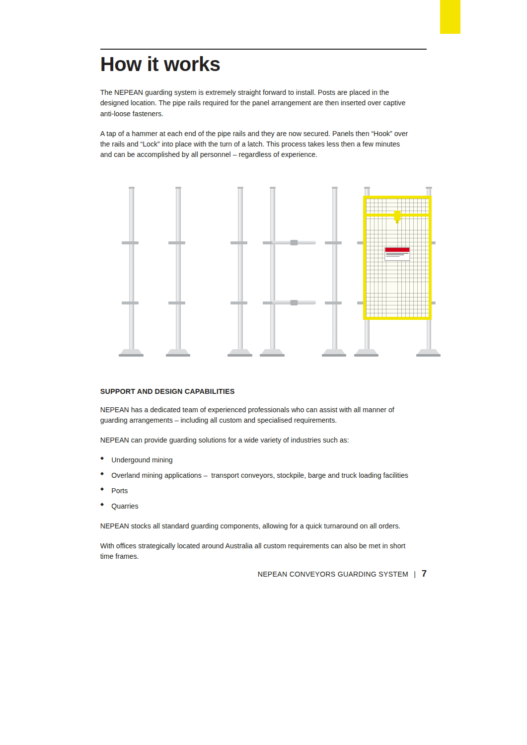How it works
The NEPEAN guarding system is extremely straight forward to install. Posts are placed in the designed location. The pipe rails required for the panel arrangement are then inserted over captive anti-loose fasteners.
A tap of a hammer at each end of the pipe rails and they are now secured. Panels then “Hook” over the rails and “Lock” into place with the turn of a latch. This process takes less then a few minutes and can be accomplished by all personnel – regardless of experience.
SUPPORT AND DESIGN CAPABILITIES
NEPEAN has a dedicated team of experienced professionals who can assist with all manner of guarding arrangements – including all custom and specialised requirements.
NEPEAN can provide guarding solutions for a wide variety of industries such as:
Undergound mining
Overland mining applications – transport conveyors, stockpile, barge and truck loading facilities
Ports
Quarries
NEPEAN stocks all standard guarding components, allowing for a quick turnaround on all orders.
With offices strategically located around Australia all custom requirements can also be met in short time frames.
NEPEAN CONVEYORS GUARDING SYSTEM | 7